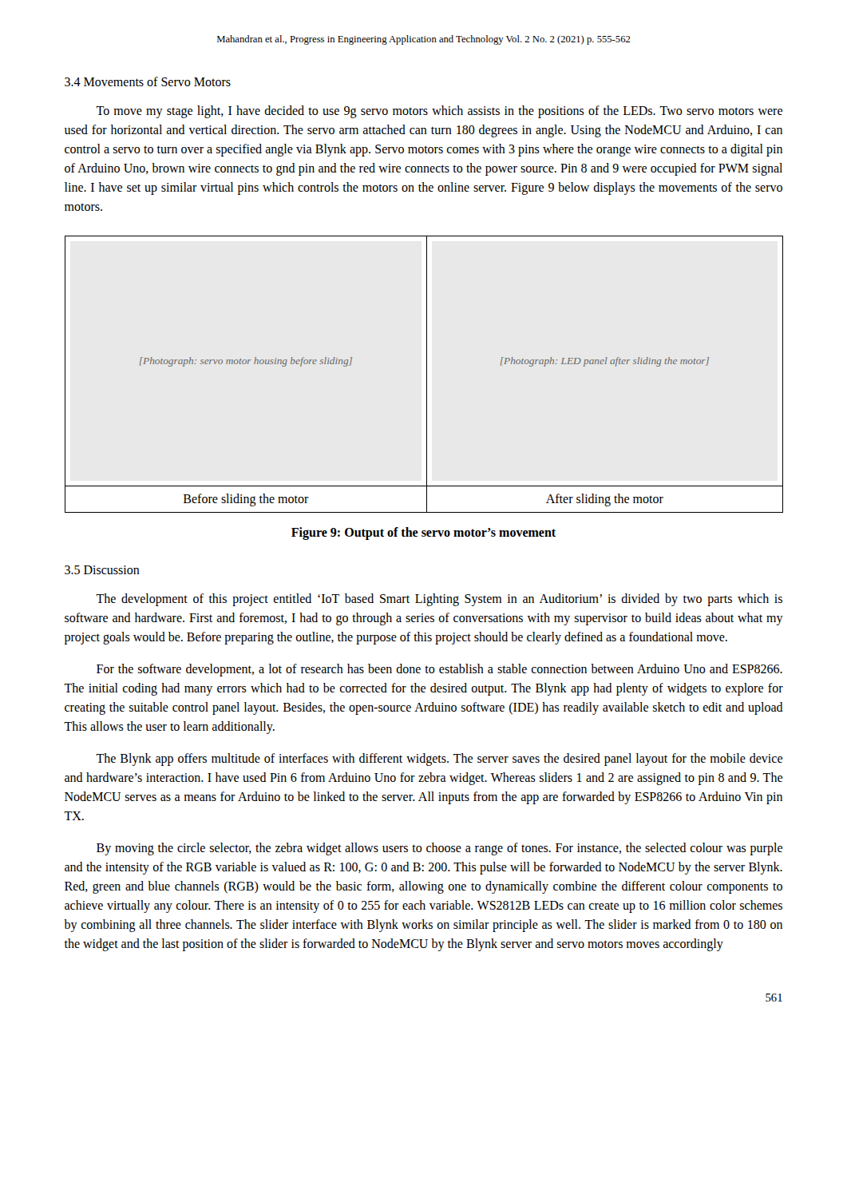Mahandran et al., Progress in Engineering Application and Technology Vol. 2 No. 2 (2021) p. 555-562
3.4 Movements of Servo Motors
To move my stage light, I have decided to use 9g servo motors which assists in the positions of the LEDs. Two servo motors were used for horizontal and vertical direction. The servo arm attached can turn 180 degrees in angle. Using the NodeMCU and Arduino, I can control a servo to turn over a specified angle via Blynk app. Servo motors comes with 3 pins where the orange wire connects to a digital pin of Arduino Uno, brown wire connects to gnd pin and the red wire connects to the power source. Pin 8 and 9 were occupied for PWM signal line. I have set up similar virtual pins which controls the motors on the online server. Figure 9 below displays the movements of the servo motors.
| [Photograph: servo motor housing before sliding] | [Photograph: LED panel after sliding the motor] |
| Before sliding the motor | After sliding the motor |
Figure 9: Output of the servo motor’s movement
3.5 Discussion
The development of this project entitled ‘IoT based Smart Lighting System in an Auditorium’ is divided by two parts which is software and hardware. First and foremost, I had to go through a series of conversations with my supervisor to build ideas about what my project goals would be. Before preparing the outline, the purpose of this project should be clearly defined as a foundational move.
For the software development, a lot of research has been done to establish a stable connection between Arduino Uno and ESP8266. The initial coding had many errors which had to be corrected for the desired output. The Blynk app had plenty of widgets to explore for creating the suitable control panel layout. Besides, the open-source Arduino software (IDE) has readily available sketch to edit and upload This allows the user to learn additionally.
The Blynk app offers multitude of interfaces with different widgets. The server saves the desired panel layout for the mobile device and hardware’s interaction. I have used Pin 6 from Arduino Uno for zebra widget. Whereas sliders 1 and 2 are assigned to pin 8 and 9. The NodeMCU serves as a means for Arduino to be linked to the server. All inputs from the app are forwarded by ESP8266 to Arduino Vin pin TX.
By moving the circle selector, the zebra widget allows users to choose a range of tones. For instance, the selected colour was purple and the intensity of the RGB variable is valued as R: 100, G: 0 and B: 200. This pulse will be forwarded to NodeMCU by the server Blynk. Red, green and blue channels (RGB) would be the basic form, allowing one to dynamically combine the different colour components to achieve virtually any colour. There is an intensity of 0 to 255 for each variable. WS2812B LEDs can create up to 16 million color schemes by combining all three channels. The slider interface with Blynk works on similar principle as well. The slider is marked from 0 to 180 on the widget and the last position of the slider is forwarded to NodeMCU by the Blynk server and servo motors moves accordingly
561